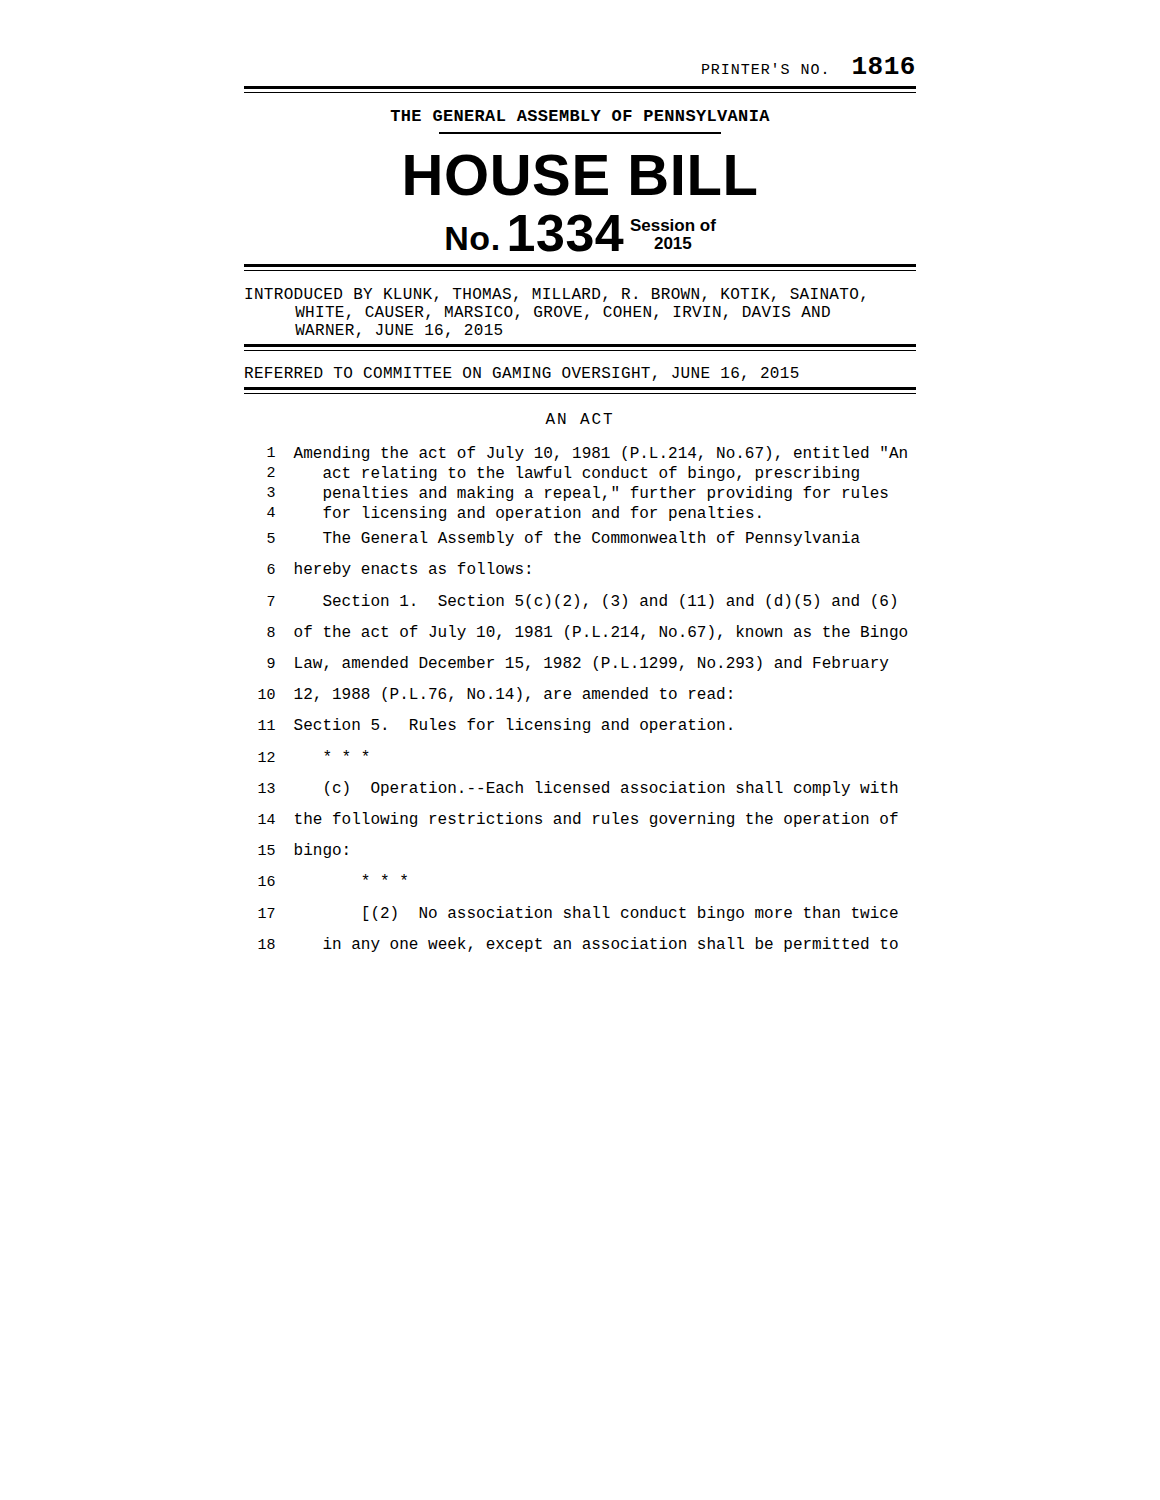PRINTER'S NO. 1816
THE GENERAL ASSEMBLY OF PENNSYLVANIA
HOUSE BILL
No. 1334 Session of
2015
INTRODUCED BY KLUNK, THOMAS, MILLARD, R. BROWN, KOTIK, SAINATO,
WHITE, CAUSER, MARSICO, GROVE, COHEN, IRVIN, DAVIS AND
WARNER, JUNE 16, 2015
REFERRED TO COMMITTEE ON GAMING OVERSIGHT, JUNE 16, 2015
AN ACT
Amending the act of July 10, 1981 (P.L.214, No.67), entitled "An
act relating to the lawful conduct of bingo, prescribing
penalties and making a repeal," further providing for rules
for licensing and operation and for penalties.
The General Assembly of the Commonwealth of Pennsylvania
hereby enacts as follows:
Section 1. Section 5(c)(2), (3) and (11) and (d)(5) and (6)
of the act of July 10, 1981 (P.L.214, No.67), known as the Bingo
Law, amended December 15, 1982 (P.L.1299, No.293) and February
12, 1988 (P.L.76, No.14), are amended to read:
Section 5. Rules for licensing and operation.
* * *
(c) Operation.--Each licensed association shall comply with
the following restrictions and rules governing the operation of
bingo:
* * *
[(2) No association shall conduct bingo more than twice
in any one week, except an association shall be permitted to